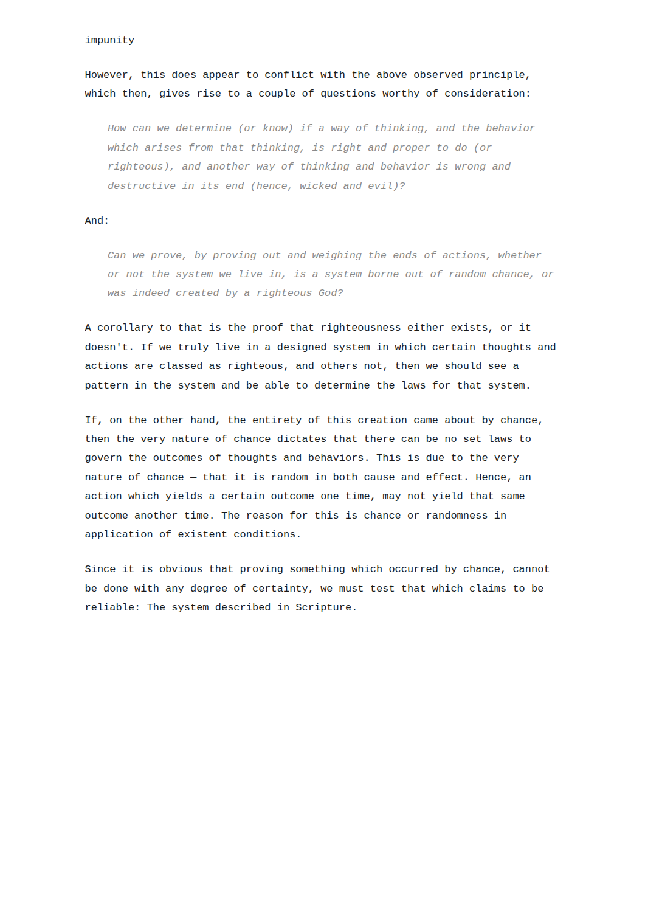impunity
However, this does appear to conflict with the above observed principle, which then, gives rise to a couple of questions worthy of consideration:
How can we determine (or know) if a way of thinking, and the behavior which arises from that thinking, is right and proper to do (or righteous), and another way of thinking and behavior is wrong and destructive in its end (hence, wicked and evil)?
And:
Can we prove, by proving out and weighing the ends of actions, whether or not the system we live in, is a system borne out of random chance, or was indeed created by a righteous God?
A corollary to that is the proof that righteousness either exists, or it doesn't. If we truly live in a designed system in which certain thoughts and actions are classed as righteous, and others not, then we should see a pattern in the system and be able to determine the laws for that system.
If, on the other hand, the entirety of this creation came about by chance, then the very nature of chance dictates that there can be no set laws to govern the outcomes of thoughts and behaviors. This is due to the very nature of chance — that it is random in both cause and effect. Hence, an action which yields a certain outcome one time, may not yield that same outcome another time. The reason for this is chance or randomness in application of existent conditions.
Since it is obvious that proving something which occurred by chance, cannot be done with any degree of certainty, we must test that which claims to be reliable: The system described in Scripture.